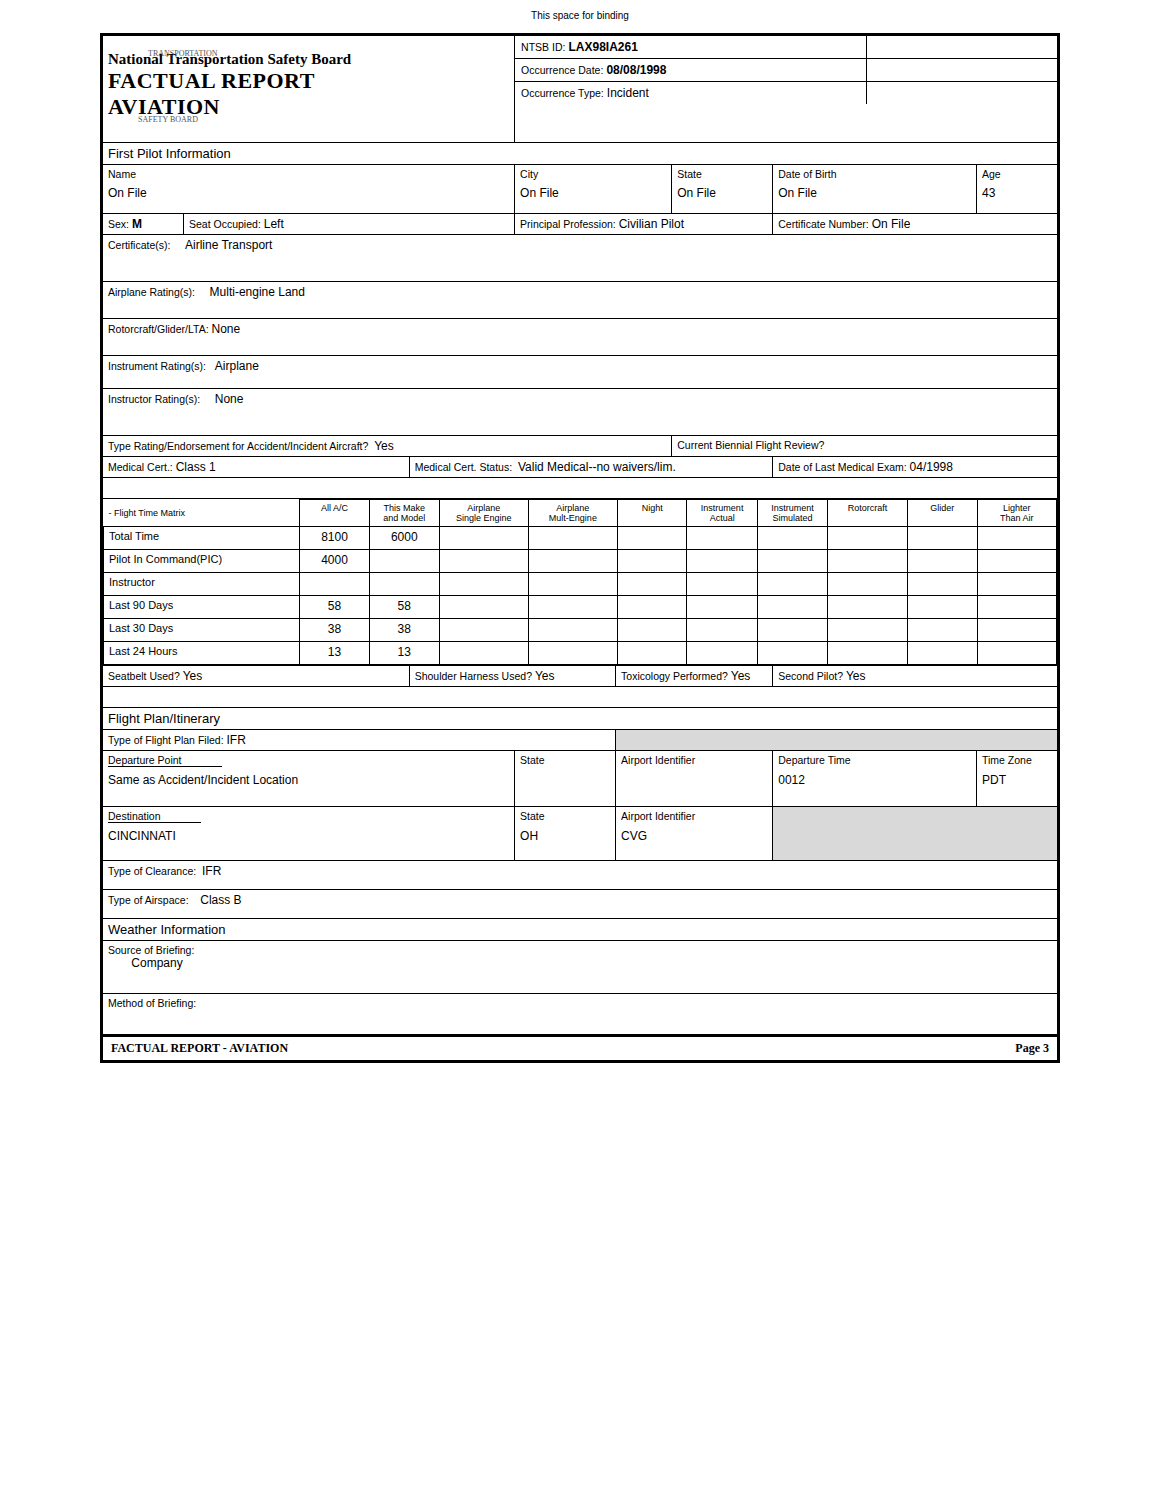This space for binding
| TRANSPORTATION National Transportation Safety Board FACTUAL REPORT AVIATION SAFETY BOARD | / NTSB ID: LAX98IA261 / / / Occurrence Date: 08/08/1998 / / / Occurrence Type: Incident / / |
| First Pilot Information |
| Name | City | State | Date of Birth | Age |
| On File | On File | On File | On File | 43 |
| Sex: M | Seat Occupied: Left | Principal Profession: Civilian Pilot | Certificate Number: On File |
| Certificate(s): Airline Transport |
| Airplane Rating(s): Multi-engine Land |
| Rotorcraft/Glider/LTA: None |
| Instrument Rating(s): Airplane |
| Instructor Rating(s): None |
| Type Rating/Endorsement for Accident/Incident Aircraft? Yes | Current Biennial Flight Review? |
| Medical Cert.: Class 1 | Medical Cert. Status: Valid Medical--no waivers/lim. | Date of Last Medical Exam: 04/1998 |
| / - Flight Time Matrix / All A/C / This Make and Model / Airplane Single Engine / Airplane Mult-Engine / Night / Instrument Actual / Instrument Simulated / Rotorcraft / Glider / Lighter Than Air / / --- / --- / --- / --- / --- / --- / --- / --- / --- / --- / --- / / Total Time / 8100 / 6000 / / / / / / / / / / Pilot In Command(PIC) / 4000 / / / / / / / / / / / Instructor / / / / / / / / / / / / Last 90 Days / 58 / 58 / / / / / / / / / / Last 30 Days / 38 / 38 / / / / / / / / / / Last 24 Hours / 13 / 13 / / / / / / / / / |
| Seatbelt Used? Yes | Shoulder Harness Used? Yes | Toxicology Performed? Yes | Second Pilot? Yes |
| Flight Plan/Itinerary |
| Type of Flight Plan Filed: IFR | |
| Departure Point | State | Airport Identifier | Departure Time | Time Zone |
| Same as Accident/Incident Location | | | 0012 | PDT |
| Destination | State | Airport Identifier | |
| CINCINNATI | OH | CVG | |
| Type of Clearance: IFR |
| Type of Airspace: Class B |
| Weather Information |
| Source of Briefing: Company |
| Method of Briefing: |
FACTUAL REPORT - AVIATION Page 3